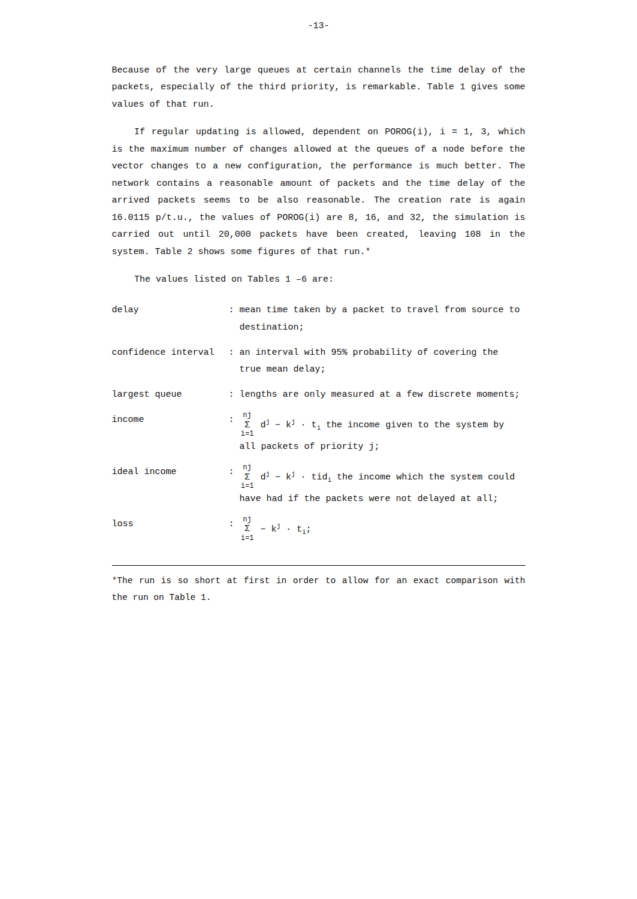-13-
Because of the very large queues at certain channels the time delay of the packets, especially of the third priority, is remarkable. Table 1 gives some values of that run.
If regular updating is allowed, dependent on POROG(i), i = 1, 3, which is the maximum number of changes allowed at the queues of a node before the vector changes to a new configuration, the performance is much better. The network contains a reasonable amount of packets and the time delay of the arrived packets seems to be also reasonable. The creation rate is again 16.0115 p/t.u., the values of POROG(i) are 8, 16, and 32, the simulation is carried out until 20,000 packets have been created, leaving 108 in the system. Table 2 shows some figures of that run.*
The values listed on Tables 1 –6 are:
delay
mean time taken by a packet to travel from source to destination;
confidence interval
an interval with 95% probability of covering the true mean delay;
largest queue
lengths are only measured at a few discrete moments;
income
nj Σi=1 dj − kj · ti the income given to the system by all packets of priority j;
ideal income
nj Σi=1 dj − kj · tidi the income which the system could have had if the packets were not delayed at all;
loss
nj Σi=1 − kj · ti;
*The run is so short at first in order to allow for an exact comparison with the run on Table 1.